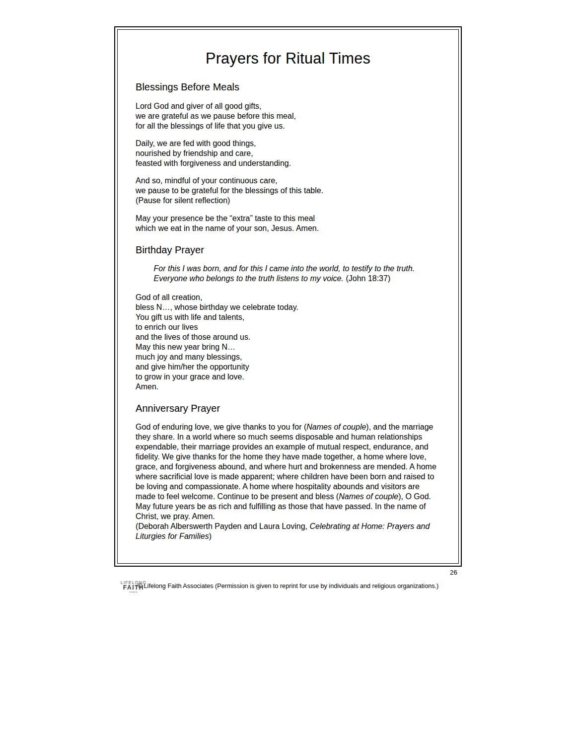Prayers for Ritual Times
Blessings Before Meals
Lord God and giver of all good gifts,
we are grateful as we pause before this meal,
for all the blessings of life that you give us.
Daily, we are fed with good things,
nourished by friendship and care,
feasted with forgiveness and understanding.
And so, mindful of your continuous care,
we pause to be grateful for the blessings of this table.
(Pause for silent reflection)
May your presence be the “extra” taste to this meal
which we eat in the name of your son, Jesus. Amen.
Birthday Prayer
For this I was born, and for this I came into the world, to testify to the truth. Everyone who belongs to the truth listens to my voice. (John 18:37)
God of all creation,
bless N…, whose birthday we celebrate today.
You gift us with life and talents,
to enrich our lives
and the lives of those around us.
May this new year bring N…
much joy and many blessings,
and give him/her the opportunity
to grow in your grace and love.
Amen.
Anniversary Prayer
God of enduring love, we give thanks to you for (Names of couple), and the marriage they share. In a world where so much seems disposable and human relationships expendable, their marriage provides an example of mutual respect, endurance, and fidelity. We give thanks for the home they have made together, a home where love, grace, and forgiveness abound, and where hurt and brokenness are mended. A home where sacrificial love is made apparent; where children have been born and raised to be loving and compassionate. A home where hospitality abounds and visitors are made to feel welcome. Continue to be present and bless (Names of couple), O God. May future years be as rich and fulfilling as those that have passed. In the name of Christ, we pray. Amen.
(Deborah Alberswerth Payden and Laura Loving, Celebrating at Home: Prayers and Liturgies for Families)
26
© Lifelong Faith Associates (Permission is given to reprint for use by individuals and religious organizations.)
LIFELONG FAITH •••••